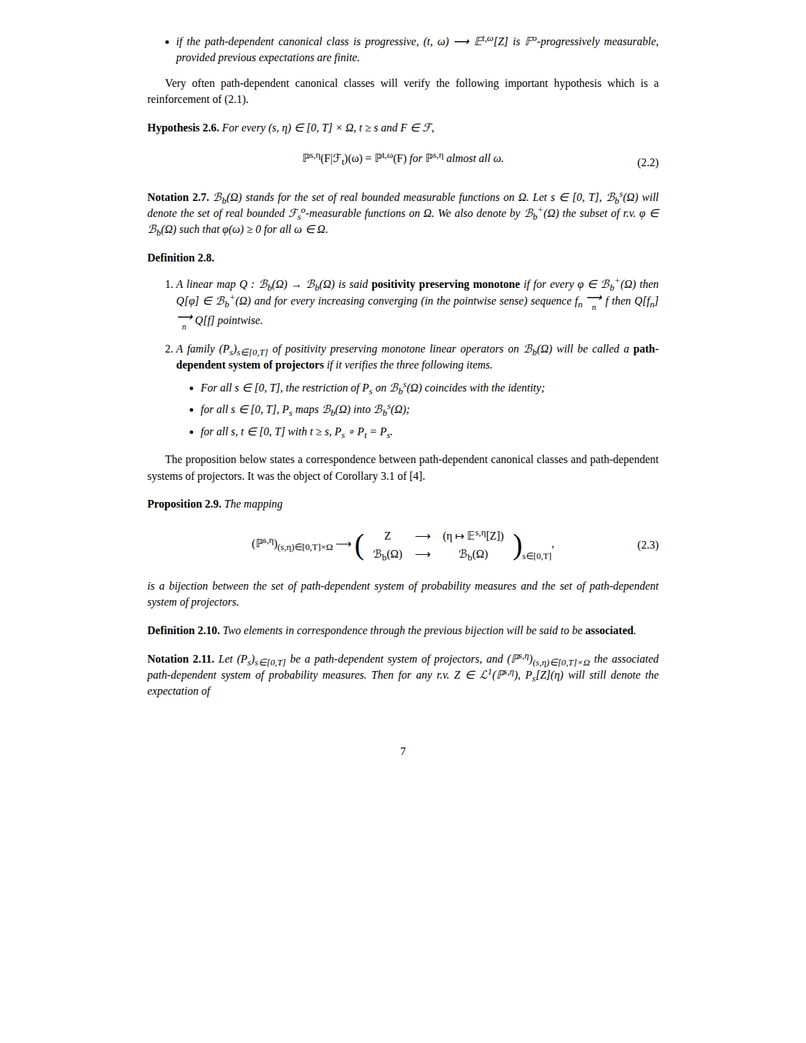if the path-dependent canonical class is progressive, (t, ω) ⟶ 𝔼t,ω[Z] is 𝔽o-progressively measurable, provided previous expectations are finite.
Very often path-dependent canonical classes will verify the following important hypothesis which is a reinforcement of (2.1).
Hypothesis 2.6. For every (s, η) ∈ [0, T] × Ω, t ≥ s and F ∈ ℱ,
ℙs,η(F|ℱt)(ω) = ℙt,ω(F) for ℙs,η almost all ω.
(2.2)
Notation 2.7. ℬb(Ω) stands for the set of real bounded measurable functions on Ω. Let s ∈ [0, T], ℬbs(Ω) will denote the set of real bounded ℱso-measurable functions on Ω. We also denote by ℬb+(Ω) the subset of r.v. φ ∈ ℬb(Ω) such that φ(ω) ≥ 0 for all ω ∈ Ω.
Definition 2.8.
A linear map Q : ℬb(Ω) → ℬb(Ω) is said positivity preserving monotone if for every φ ∈ ℬb+(Ω) then Q[φ] ∈ ℬb+(Ω) and for every increasing converging (in the pointwise sense) sequence fn ⟶n f then Q[fn] ⟶n Q[f] pointwise.
A family (Ps)s∈[0,T] of positivity preserving monotone linear operators on ℬb(Ω) will be called a path-dependent system of projectors if it verifies the three following items.
For all s ∈ [0, T], the restriction of Ps on ℬbs(Ω) coincides with the identity;
for all s ∈ [0, T], Ps maps ℬb(Ω) into ℬbs(Ω);
for all s, t ∈ [0, T] with t ≥ s, Ps ∘ Pt = Ps.
The proposition below states a correspondence between path-dependent canonical classes and path-dependent systems of projectors. It was the object of Corollary 3.1 of [4].
Proposition 2.9. The mapping
(ℙs,η)(s,η)∈[0,T]×Ω ⟶ (
| Z | ⟶ | (η ↦ 𝔼 s,η [Z]) |
| ℬ b (Ω) | ⟶ | ℬ b (Ω) |
) s∈[0,T],
(2.3)
is a bijection between the set of path-dependent system of probability measures and the set of path-dependent system of projectors.
Definition 2.10. Two elements in correspondence through the previous bijection will be said to be associated.
Notation 2.11. Let (Ps)s∈[0,T] be a path-dependent system of projectors, and (ℙs,η)(s,η)∈[0,T]×Ω the associated path-dependent system of probability measures. Then for any r.v. Z ∈ ℒ1(ℙs,η), Ps[Z](η) will still denote the expectation of
7